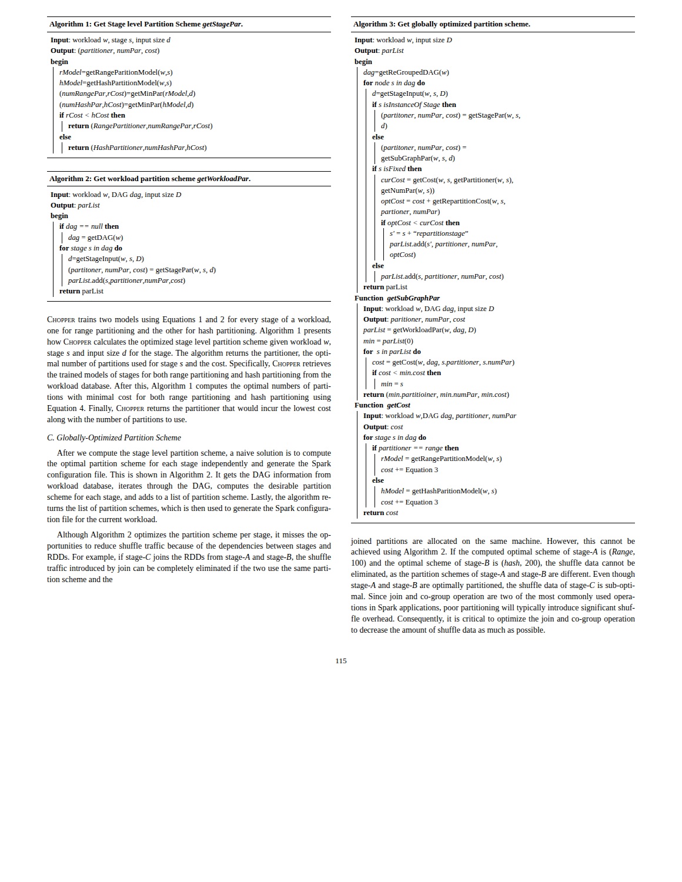Algorithm 1: Get Stage level Partition Scheme getStagePar.
Input: workload w, stage s, input size d
Output: (partitioner, numPar, cost)
begin
rModel=getRangeParitionModel(w,s)
hModel=getHashPartitionModel(w,s)
(numRangePar,rCost)=getMinPar(rModel,d)
(numHashPar,hCost)=getMinPar(hModel,d)
if rCost < hCost then
return (RangePartitioner,numRangePar,rCost)
else
return (HashPartitioner,numHashPar,hCost)
Algorithm 2: Get workload partition scheme getWorkloadPar.
Input: workload w, DAG dag, input size D
Output: parList
begin
if dag == null then
dag = getDAG(w)
for stage s in dag do
d=getStageInput(w, s, D)
(partitoner, numPar, cost) = getStagePar(w, s, d)
parList.add(s,partitioner,numPar,cost)
return parList
Chopper trains two models using Equations 1 and 2 for every stage of a workload, one for range partitioning and the other for hash partitioning. Algorithm 1 presents how Chopper calculates the optimized stage level partition scheme given workload w, stage s and input size d for the stage. The algorithm returns the partitioner, the optimal number of partitions used for stage s and the cost. Specifically, Chopper retrieves the trained models of stages for both range partitioning and hash partitioning from the workload database. After this, Algorithm 1 computes the optimal numbers of partitions with minimal cost for both range partitioning and hash partitioning using Equation 4. Finally, Chopper returns the partitioner that would incur the lowest cost along with the number of partitions to use.
C. Globally-Optimized Partition Scheme
After we compute the stage level partition scheme, a naive solution is to compute the optimal partition scheme for each stage independently and generate the Spark configuration file. This is shown in Algorithm 2. It gets the DAG information from workload database, iterates through the DAG, computes the desirable partition scheme for each stage, and adds to a list of partition scheme. Lastly, the algorithm returns the list of partition schemes, which is then used to generate the Spark configuration file for the current workload.
Although Algorithm 2 optimizes the partition scheme per stage, it misses the opportunities to reduce shuffle traffic because of the dependencies between stages and RDDs. For example, if stage-C joins the RDDs from stage-A and stage-B, the shuffle traffic introduced by join can be completely eliminated if the two use the same partition scheme and the
Algorithm 3: Get globally optimized partition scheme.
Input: workload w, input size D
Output: parList
begin
dag=getReGroupedDAG(w)
for node s in dag do
d=getStageInput(w, s, D)
if s isInstanceOf Stage then
(partitoner, numPar, cost) = getStagePar(w, s,
d)
else
(partitoner, numPar, cost) =
getSubGraphPar(w, s, d)
if s isFixed then
curCost = getCost(w, s, getPartitioner(w, s),
getNumPar(w, s))
optCost = cost + getRepartitionCost(w, s,
partioner, numPar)
if optCost < curCost then
s′ = s + “repartitionstage”
parList.add(s′, partitioner, numPar,
optCost)
else
parList.add(s, partitioner, numPar, cost)
return parList
Function getSubGraphPar
Input: workload w, DAG dag, input size D
Output: paritioner, numPar, cost
parList = getWorkloadPar(w, dag, D)
min = parList(0)
for s in parList do
cost = getCost(w, dag, s.partitioner, s.numPar)
if cost < min.cost then
min = s
return (min.partitioiner, min.numPar, min.cost)
Function getCost
Input: workload w,DAG dag, partitioner, numPar
Output: cost
for stage s in dag do
if partitioner == range then
rModel = getRangePartitionModel(w, s)
cost += Equation 3
else
hModel = getHashParitionModel(w, s)
cost += Equation 3
return cost
joined partitions are allocated on the same machine. However, this cannot be achieved using Algorithm 2. If the computed optimal scheme of stage-A is (Range, 100) and the optimal scheme of stage-B is (hash, 200), the shuffle data cannot be eliminated, as the partition schemes of stage-A and stage-B are different. Even though stage-A and stage-B are optimally partitioned, the shuffle data of stage-C is sub-optimal. Since join and co-group operation are two of the most commonly used operations in Spark applications, poor partitioning will typically introduce significant shuffle overhead. Consequently, it is critical to optimize the join and co-group operation to decrease the amount of shuffle data as much as possible.
115